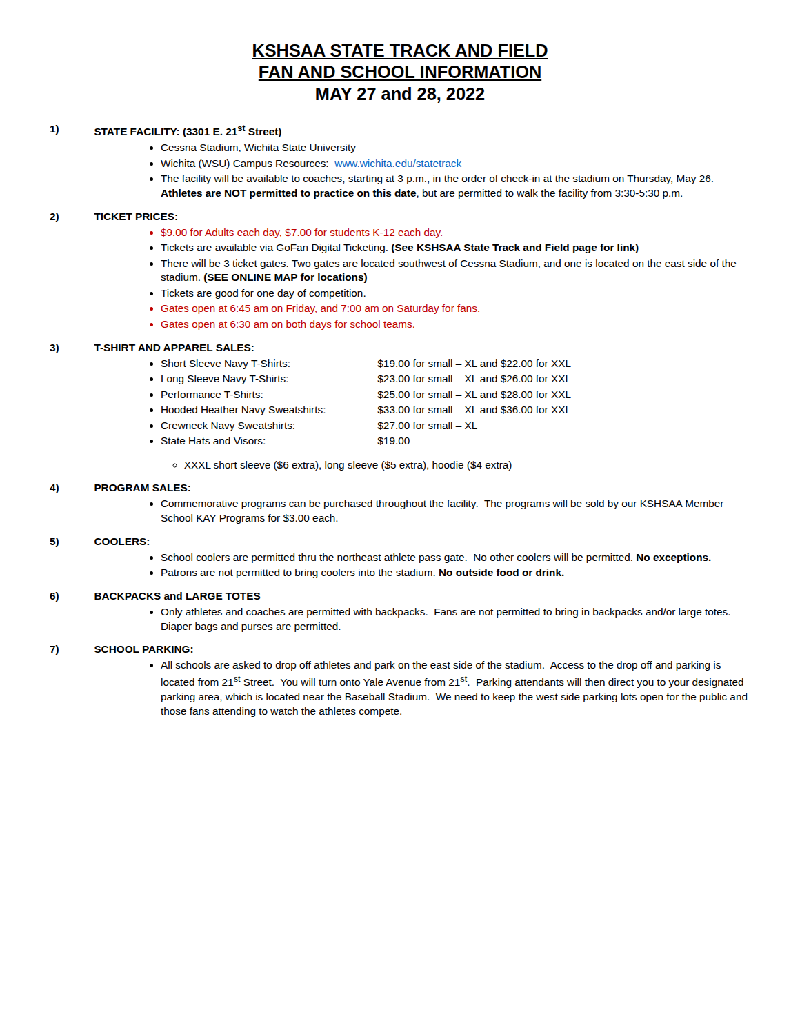KSHSAA STATE TRACK AND FIELD FAN AND SCHOOL INFORMATION MAY 27 and 28, 2022
1) STATE FACILITY: (3301 E. 21st Street)
Cessna Stadium, Wichita State University
Wichita (WSU) Campus Resources: www.wichita.edu/statetrack
The facility will be available to coaches, starting at 3 p.m., in the order of check-in at the stadium on Thursday, May 26. Athletes are NOT permitted to practice on this date, but are permitted to walk the facility from 3:30-5:30 p.m.
2) TICKET PRICES:
$9.00 for Adults each day, $7.00 for students K-12 each day.
Tickets are available via GoFan Digital Ticketing. (See KSHSAA State Track and Field page for link)
There will be 3 ticket gates. Two gates are located southwest of Cessna Stadium, and one is located on the east side of the stadium. (SEE ONLINE MAP for locations)
Tickets are good for one day of competition.
Gates open at 6:45 am on Friday, and 7:00 am on Saturday for fans.
Gates open at 6:30 am on both days for school teams.
3) T-SHIRT AND APPAREL SALES:
Short Sleeve Navy T-Shirts:$19.00 for small – XL and $22.00 for XXL
Long Sleeve Navy T-Shirts:$23.00 for small – XL and $26.00 for XXL
Performance T-Shirts:$25.00 for small – XL and $28.00 for XXL
Hooded Heather Navy Sweatshirts:$33.00 for small – XL and $36.00 for XXL
Crewneck Navy Sweatshirts:$27.00 for small – XL
State Hats and Visors:$19.00
XXXL short sleeve ($6 extra), long sleeve ($5 extra), hoodie ($4 extra)
4) PROGRAM SALES:
Commemorative programs can be purchased throughout the facility. The programs will be sold by our KSHSAA Member School KAY Programs for $3.00 each.
5) COOLERS:
School coolers are permitted thru the northeast athlete pass gate. No other coolers will be permitted. No exceptions.
Patrons are not permitted to bring coolers into the stadium. No outside food or drink.
6) BACKPACKS and LARGE TOTES
Only athletes and coaches are permitted with backpacks. Fans are not permitted to bring in backpacks and/or large totes. Diaper bags and purses are permitted.
7) SCHOOL PARKING:
All schools are asked to drop off athletes and park on the east side of the stadium. Access to the drop off and parking is located from 21st Street. You will turn onto Yale Avenue from 21st. Parking attendants will then direct you to your designated parking area, which is located near the Baseball Stadium. We need to keep the west side parking lots open for the public and those fans attending to watch the athletes compete.